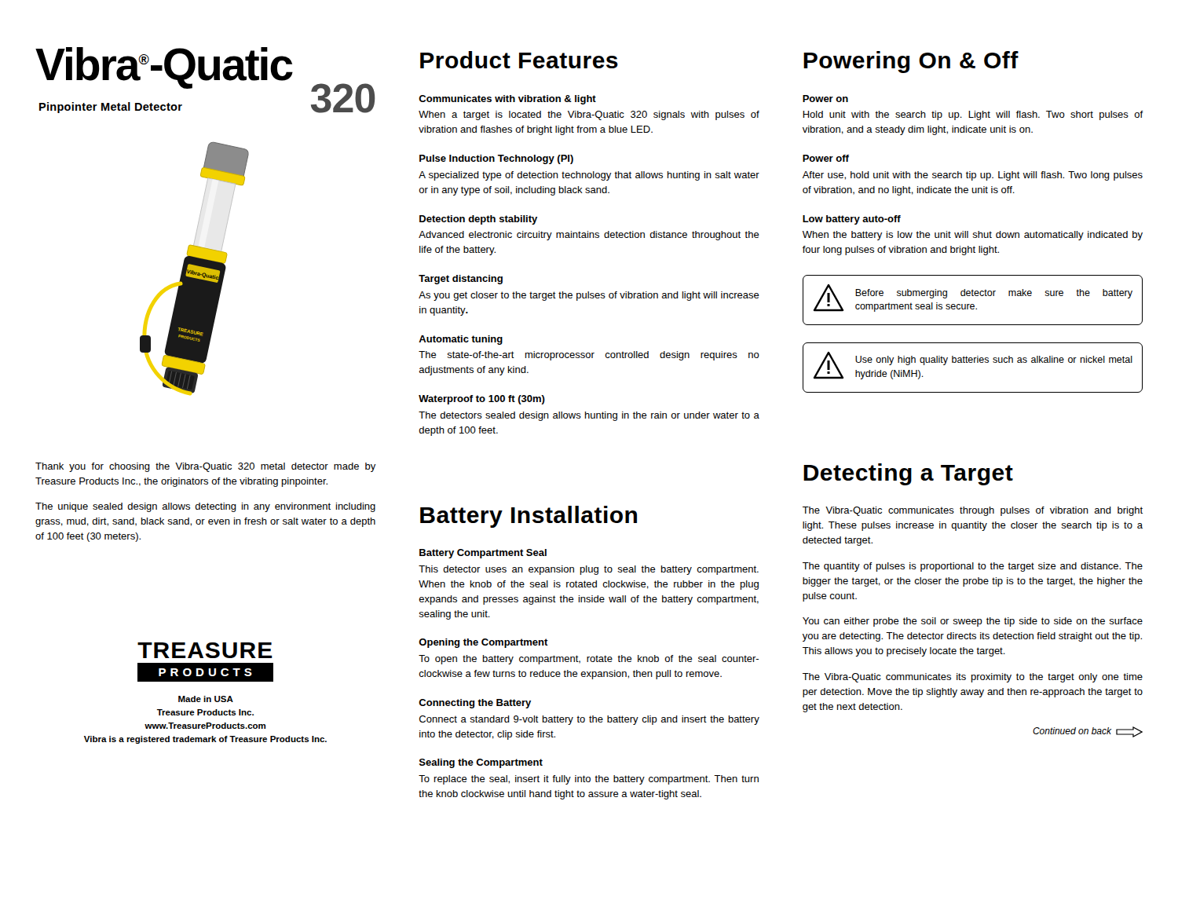Vibra®-Quatic
Pinpointer Metal Detector
320
Vibra-Quatic TREASURE PRODUCTS
Thank you for choosing the Vibra-Quatic 320 metal detector made by Treasure Products Inc., the originators of the vibrating pinpointer.
The unique sealed design allows detecting in any environment including grass, mud, dirt, sand, black sand, or even in fresh or salt water to a depth of 100 feet (30 meters).
TREASURE
PRODUCTS
Made in USA
Treasure Products Inc.
www.TreasureProducts.com
Vibra is a registered trademark of Treasure Products Inc.
Product Features
Communicates with vibration & light
When a target is located the Vibra-Quatic 320 signals with pulses of vibration and flashes of bright light from a blue LED.
Pulse Induction Technology (PI)
A specialized type of detection technology that allows hunting in salt water or in any type of soil, including black sand.
Detection depth stability
Advanced electronic circuitry maintains detection distance throughout the life of the battery.
Target distancing
As you get closer to the target the pulses of vibration and light will increase in quantity.
Automatic tuning
The state-of-the-art microprocessor controlled design requires no adjustments of any kind.
Waterproof to 100 ft (30m)
The detectors sealed design allows hunting in the rain or under water to a depth of 100 feet.
Battery Installation
Battery Compartment Seal
This detector uses an expansion plug to seal the battery compartment. When the knob of the seal is rotated clockwise, the rubber in the plug expands and presses against the inside wall of the battery compartment, sealing the unit.
Opening the Compartment
To open the battery compartment, rotate the knob of the seal counter-clockwise a few turns to reduce the expansion, then pull to remove.
Connecting the Battery
Connect a standard 9-volt battery to the battery clip and insert the battery into the detector, clip side first.
Sealing the Compartment
To replace the seal, insert it fully into the battery compartment. Then turn the knob clockwise until hand tight to assure a water-tight seal.
Powering On & Off
Power on
Hold unit with the search tip up. Light will flash. Two short pulses of vibration, and a steady dim light, indicate unit is on.
Power off
After use, hold unit with the search tip up. Light will flash. Two long pulses of vibration, and no light, indicate the unit is off.
Low battery auto-off
When the battery is low the unit will shut down automatically indicated by four long pulses of vibration and bright light.
Before submerging detector make sure the battery compartment seal is secure.
Use only high quality batteries such as alkaline or nickel metal hydride (NiMH).
Detecting a Target
The Vibra-Quatic communicates through pulses of vibration and bright light. These pulses increase in quantity the closer the search tip is to a detected target.
The quantity of pulses is proportional to the target size and distance. The bigger the target, or the closer the probe tip is to the target, the higher the pulse count.
You can either probe the soil or sweep the tip side to side on the surface you are detecting. The detector directs its detection field straight out the tip. This allows you to precisely locate the target.
The Vibra-Quatic communicates its proximity to the target only one time per detection. Move the tip slightly away and then re-approach the target to get the next detection.
Continued on back